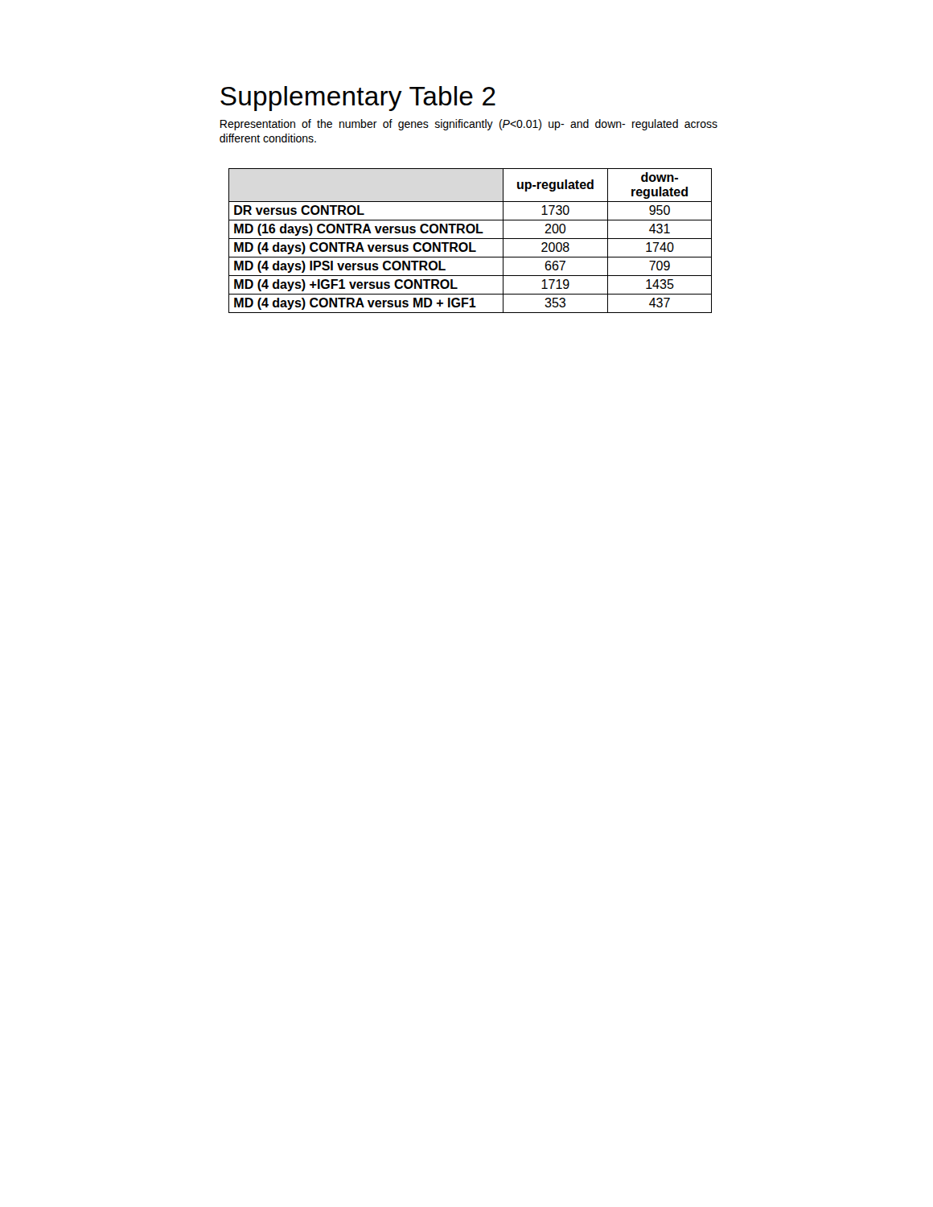Supplementary Table 2
Representation of the number of genes significantly (P<0.01) up- and down- regulated across different conditions.
| | up-regulated | down-regulated |
| --- | --- | --- |
| DR versus CONTROL | 1730 | 950 |
| MD (16 days) CONTRA versus CONTROL | 200 | 431 |
| MD (4 days) CONTRA versus CONTROL | 2008 | 1740 |
| MD (4 days) IPSI versus CONTROL | 667 | 709 |
| MD (4 days) +IGF1 versus CONTROL | 1719 | 1435 |
| MD (4 days) CONTRA versus MD + IGF1 | 353 | 437 |